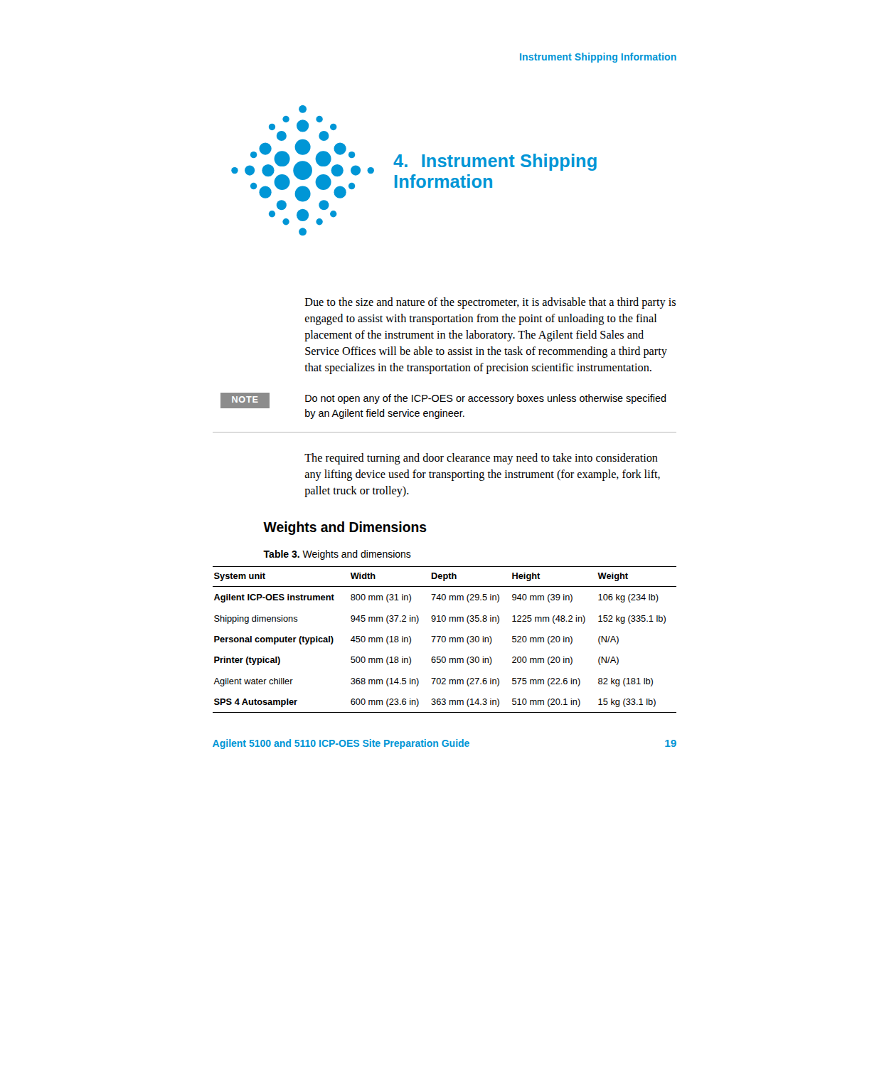Instrument Shipping Information
4. Instrument Shipping Information
Due to the size and nature of the spectrometer, it is advisable that a third party is engaged to assist with transportation from the point of unloading to the final placement of the instrument in the laboratory. The Agilent field Sales and Service Offices will be able to assist in the task of recommending a third party that specializes in the transportation of precision scientific instrumentation.
NOTE
Do not open any of the ICP-OES or accessory boxes unless otherwise specified by an Agilent field service engineer.
The required turning and door clearance may need to take into consideration any lifting device used for transporting the instrument (for example, fork lift, pallet truck or trolley).
Weights and Dimensions
Table 3. Weights and dimensions
| System unit | Width | Depth | Height | Weight |
| --- | --- | --- | --- | --- |
| Agilent ICP-OES instrument | 800 mm (31 in) | 740 mm (29.5 in) | 940 mm (39 in) | 106 kg (234 lb) |
| Shipping dimensions | 945 mm (37.2 in) | 910 mm (35.8 in) | 1225 mm (48.2 in) | 152 kg (335.1 lb) |
| Personal computer (typical) | 450 mm (18 in) | 770 mm (30 in) | 520 mm (20 in) | (N/A) |
| Printer (typical) | 500 mm (18 in) | 650 mm (30 in) | 200 mm (20 in) | (N/A) |
| Agilent water chiller | 368 mm (14.5 in) | 702 mm (27.6 in) | 575 mm (22.6 in) | 82 kg (181 lb) |
| SPS 4 Autosampler | 600 mm (23.6 in) | 363 mm (14.3 in) | 510 mm (20.1 in) | 15 kg (33.1 lb) |
Agilent 5100 and 5110 ICP-OES Site Preparation Guide 19